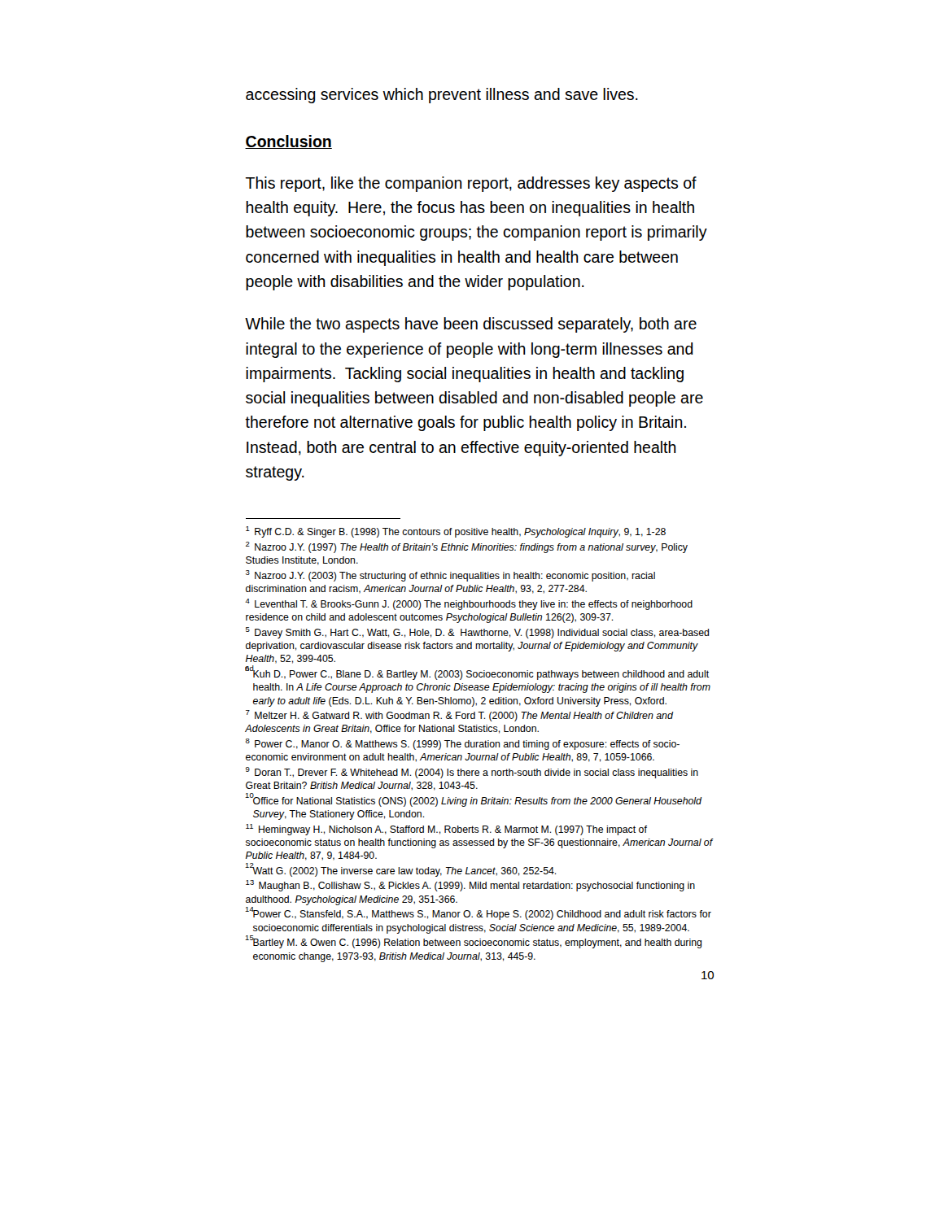accessing services which prevent illness and save lives.
Conclusion
This report, like the companion report, addresses key aspects of health equity. Here, the focus has been on inequalities in health between socioeconomic groups; the companion report is primarily concerned with inequalities in health and health care between people with disabilities and the wider population.
While the two aspects have been discussed separately, both are integral to the experience of people with long-term illnesses and impairments. Tackling social inequalities in health and tackling social inequalities between disabled and non-disabled people are therefore not alternative goals for public health policy in Britain. Instead, both are central to an effective equity-oriented health strategy.
1 Ryff C.D. & Singer B. (1998) The contours of positive health, Psychological Inquiry, 9, 1, 1-28
2 Nazroo J.Y. (1997) The Health of Britain’s Ethnic Minorities: findings from a national survey, Policy Studies Institute, London.
3 Nazroo J.Y. (2003) The structuring of ethnic inequalities in health: economic position, racial discrimination and racism, American Journal of Public Health, 93, 2, 277-284.
4 Leventhal T. & Brooks-Gunn J. (2000) The neighbourhoods they live in: the effects of neighborhood residence on child and adolescent outcomes Psychological Bulletin 126(2), 309-37.
5 Davey Smith G., Hart C., Watt, G., Hole, D. & Hawthorne, V. (1998) Individual social class, area-based deprivation, cardiovascular disease risk factors and mortality, Journal of Epidemiology and Community Health, 52, 399-405.
6Kuh D., Power C., Blane D. & Bartley M. (2003) Socioeconomic pathways between childhood and adult health. In A Life Course Approach to Chronic Disease Epidemiology: tracing the origins of ill health from early to adult life (Eds. D.L. Kuh & Y. Ben-Shlomo), 2nd edition, Oxford University Press, Oxford.
7 Meltzer H. & Gatward R. with Goodman R. & Ford T. (2000) The Mental Health of Children and Adolescents in Great Britain, Office for National Statistics, London.
8 Power C., Manor O. & Matthews S. (1999) The duration and timing of exposure: effects of socio-economic environment on adult health, American Journal of Public Health, 89, 7, 1059-1066.
9 Doran T., Drever F. & Whitehead M. (2004) Is there a north-south divide in social class inequalities in Great Britain? British Medical Journal, 328, 1043-45.
10Office for National Statistics (ONS) (2002) Living in Britain: Results from the 2000 General Household Survey, The Stationery Office, London.
11 Hemingway H., Nicholson A., Stafford M., Roberts R. & Marmot M. (1997) The impact of socioeconomic status on health functioning as assessed by the SF-36 questionnaire, American Journal of Public Health, 87, 9, 1484-90.
12Watt G. (2002) The inverse care law today, The Lancet, 360, 252-54.
13 Maughan B., Collishaw S., & Pickles A. (1999). Mild mental retardation: psychosocial functioning in adulthood. Psychological Medicine 29, 351-366.
14Power C., Stansfeld, S.A., Matthews S., Manor O. & Hope S. (2002) Childhood and adult risk factors for socioeconomic differentials in psychological distress, Social Science and Medicine, 55, 1989-2004.
15Bartley M. & Owen C. (1996) Relation between socioeconomic status, employment, and health during economic change, 1973-93, British Medical Journal, 313, 445-9.
10